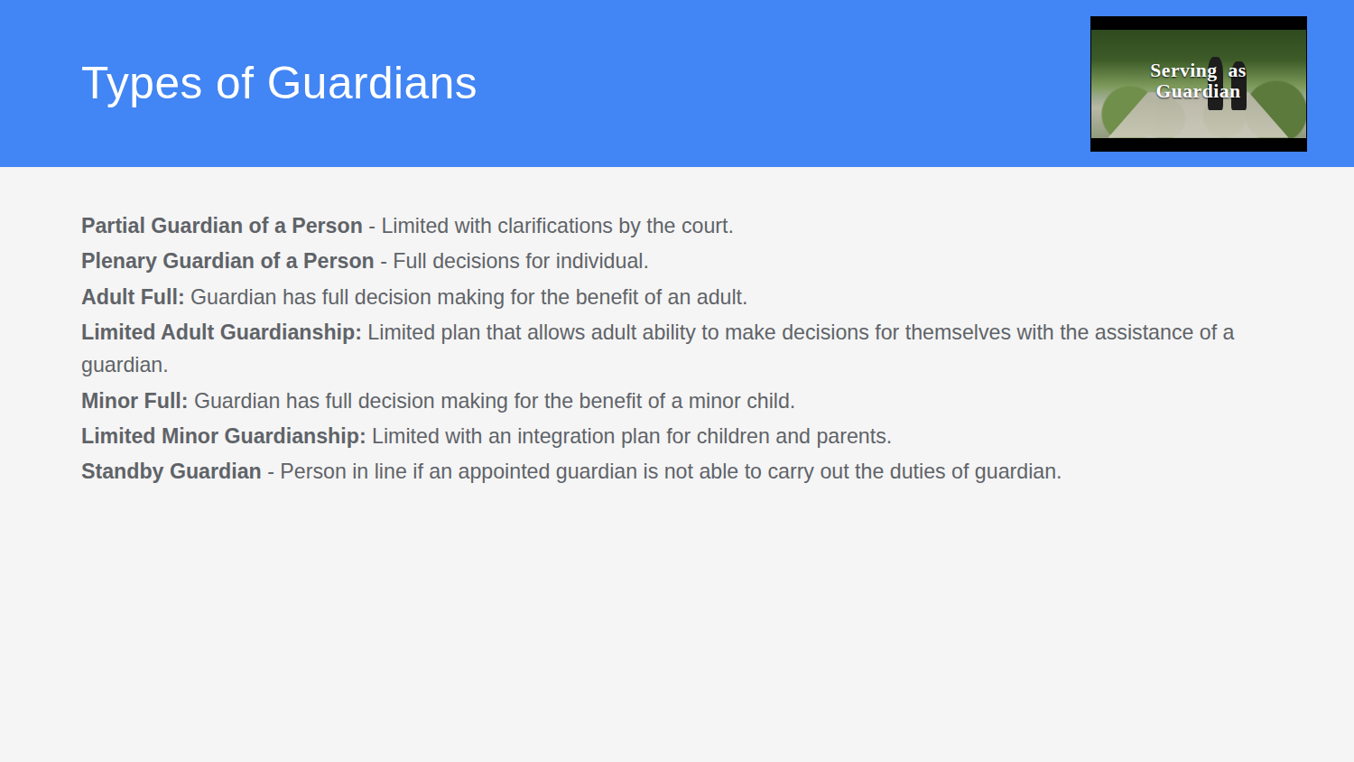Types of Guardians
Serving as Guardian
Partial Guardian of a Person - Limited with clarifications by the court.
Plenary Guardian of a Person - Full decisions for individual.
Adult Full: Guardian has full decision making for the benefit of an adult.
Limited Adult Guardianship: Limited plan that allows adult ability to make decisions for themselves with the assistance of a guardian.
Minor Full: Guardian has full decision making for the benefit of a minor child.
Limited Minor Guardianship: Limited with an integration plan for children and parents.
Standby Guardian - Person in line if an appointed guardian is not able to carry out the duties of guardian.